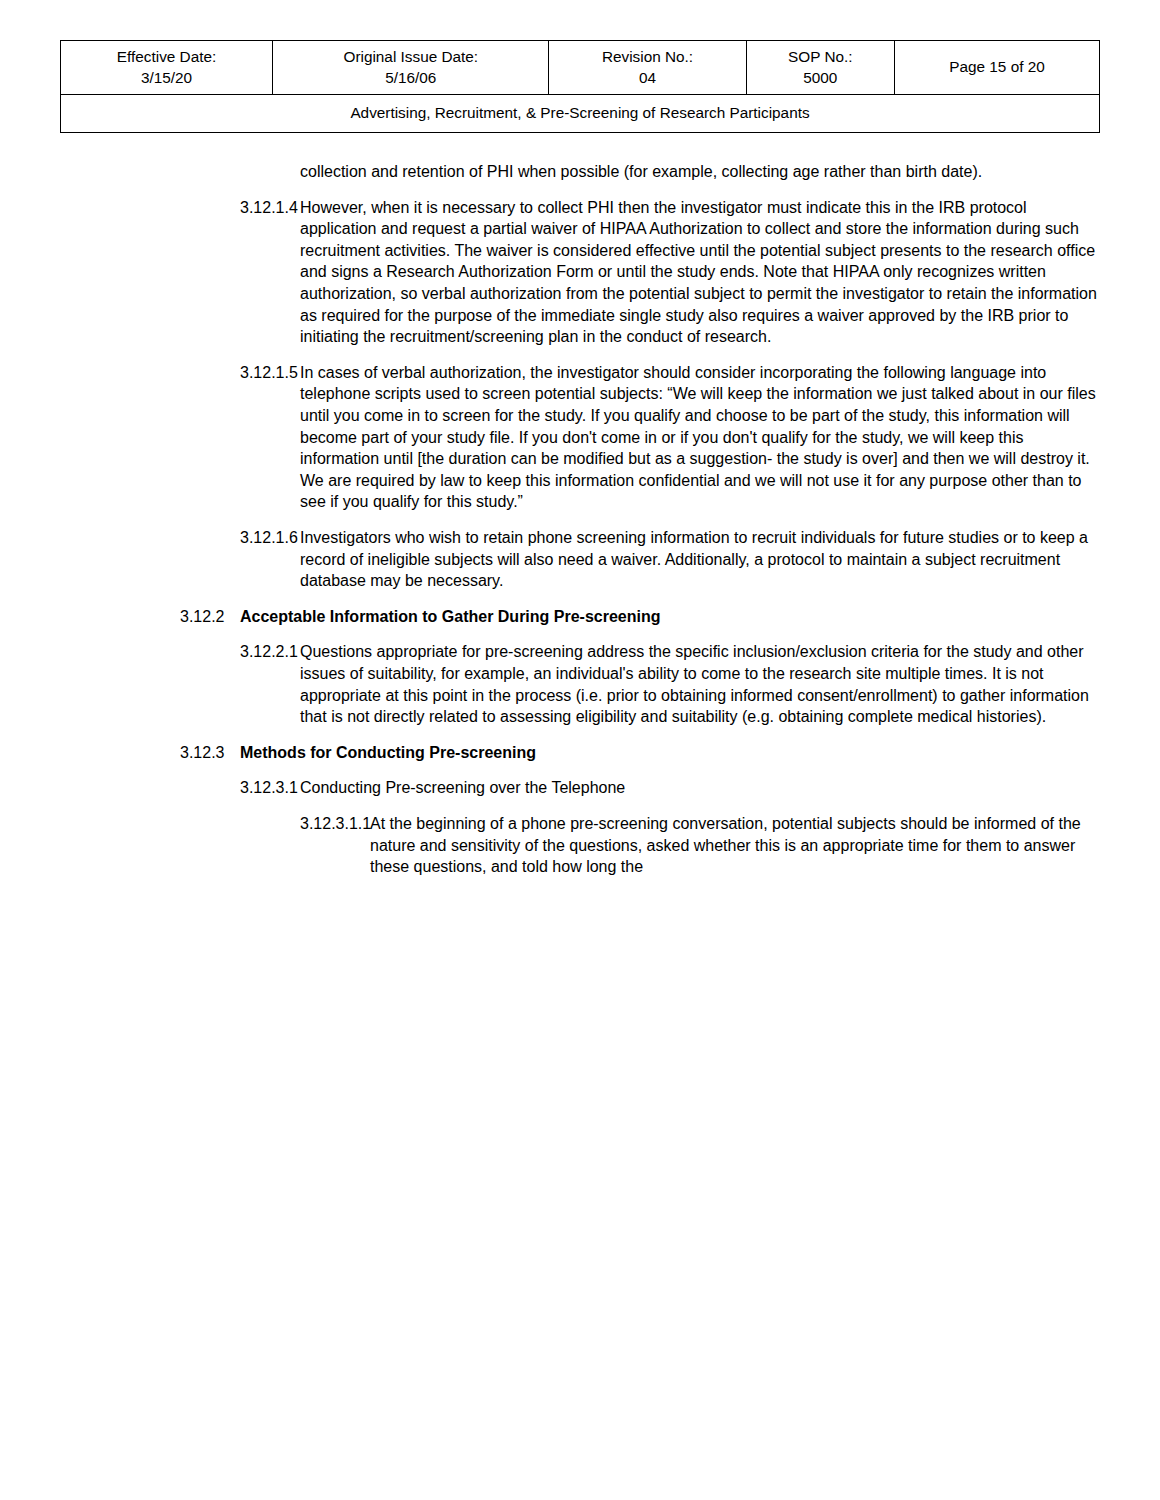| Effective Date: 3/15/20 | Original Issue Date: 5/16/06 | Revision No.: 04 | SOP No.: 5000 | Page 15 of 20 |
| Advertising, Recruitment, & Pre-Screening of Research Participants |
collection and retention of PHI when possible (for example, collecting age rather than birth date).
3.12.1.4
However, when it is necessary to collect PHI then the investigator must indicate this in the IRB protocol application and request a partial waiver of HIPAA Authorization to collect and store the information during such recruitment activities. The waiver is considered effective until the potential subject presents to the research office and signs a Research Authorization Form or until the study ends. Note that HIPAA only recognizes written authorization, so verbal authorization from the potential subject to permit the investigator to retain the information as required for the purpose of the immediate single study also requires a waiver approved by the IRB prior to initiating the recruitment/screening plan in the conduct of research.
3.12.1.5
In cases of verbal authorization, the investigator should consider incorporating the following language into telephone scripts used to screen potential subjects: “We will keep the information we just talked about in our files until you come in to screen for the study. If you qualify and choose to be part of the study, this information will become part of your study file. If you don't come in or if you don't qualify for the study, we will keep this information until [the duration can be modified but as a suggestion- the study is over] and then we will destroy it. We are required by law to keep this information confidential and we will not use it for any purpose other than to see if you qualify for this study.”
3.12.1.6
Investigators who wish to retain phone screening information to recruit individuals for future studies or to keep a record of ineligible subjects will also need a waiver. Additionally, a protocol to maintain a subject recruitment database may be necessary.
3.12.2
Acceptable Information to Gather During Pre-screening
3.12.2.1
Questions appropriate for pre-screening address the specific inclusion/exclusion criteria for the study and other issues of suitability, for example, an individual's ability to come to the research site multiple times. It is not appropriate at this point in the process (i.e. prior to obtaining informed consent/enrollment) to gather information that is not directly related to assessing eligibility and suitability (e.g. obtaining complete medical histories).
3.12.3
Methods for Conducting Pre-screening
3.12.3.1
Conducting Pre-screening over the Telephone
3.12.3.1.1
At the beginning of a phone pre-screening conversation, potential subjects should be informed of the nature and sensitivity of the questions, asked whether this is an appropriate time for them to answer these questions, and told how long the